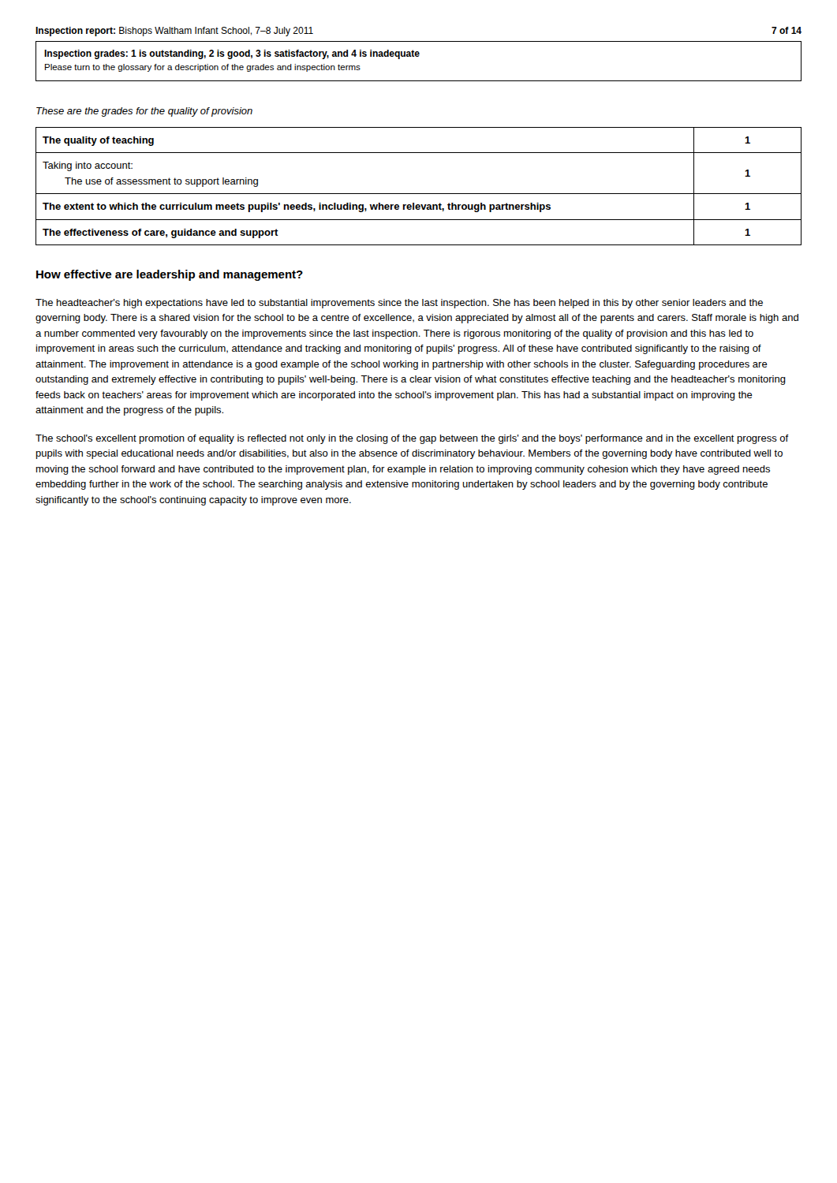Inspection report: Bishops Waltham Infant School, 7–8 July 2011
7 of 14
Inspection grades: 1 is outstanding, 2 is good, 3 is satisfactory, and 4 is inadequate
Please turn to the glossary for a description of the grades and inspection terms
These are the grades for the quality of provision
| The quality of teaching | 1 |
| Taking into account: The use of assessment to support learning | 1 |
| The extent to which the curriculum meets pupils' needs, including, where relevant, through partnerships | 1 |
| The effectiveness of care, guidance and support | 1 |
How effective are leadership and management?
The headteacher's high expectations have led to substantial improvements since the last inspection. She has been helped in this by other senior leaders and the governing body. There is a shared vision for the school to be a centre of excellence, a vision appreciated by almost all of the parents and carers. Staff morale is high and a number commented very favourably on the improvements since the last inspection. There is rigorous monitoring of the quality of provision and this has led to improvement in areas such the curriculum, attendance and tracking and monitoring of pupils' progress. All of these have contributed significantly to the raising of attainment. The improvement in attendance is a good example of the school working in partnership with other schools in the cluster. Safeguarding procedures are outstanding and extremely effective in contributing to pupils' well-being. There is a clear vision of what constitutes effective teaching and the headteacher's monitoring feeds back on teachers' areas for improvement which are incorporated into the school's improvement plan. This has had a substantial impact on improving the attainment and the progress of the pupils.
The school's excellent promotion of equality is reflected not only in the closing of the gap between the girls' and the boys' performance and in the excellent progress of pupils with special educational needs and/or disabilities, but also in the absence of discriminatory behaviour. Members of the governing body have contributed well to moving the school forward and have contributed to the improvement plan, for example in relation to improving community cohesion which they have agreed needs embedding further in the work of the school. The searching analysis and extensive monitoring undertaken by school leaders and by the governing body contribute significantly to the school's continuing capacity to improve even more.